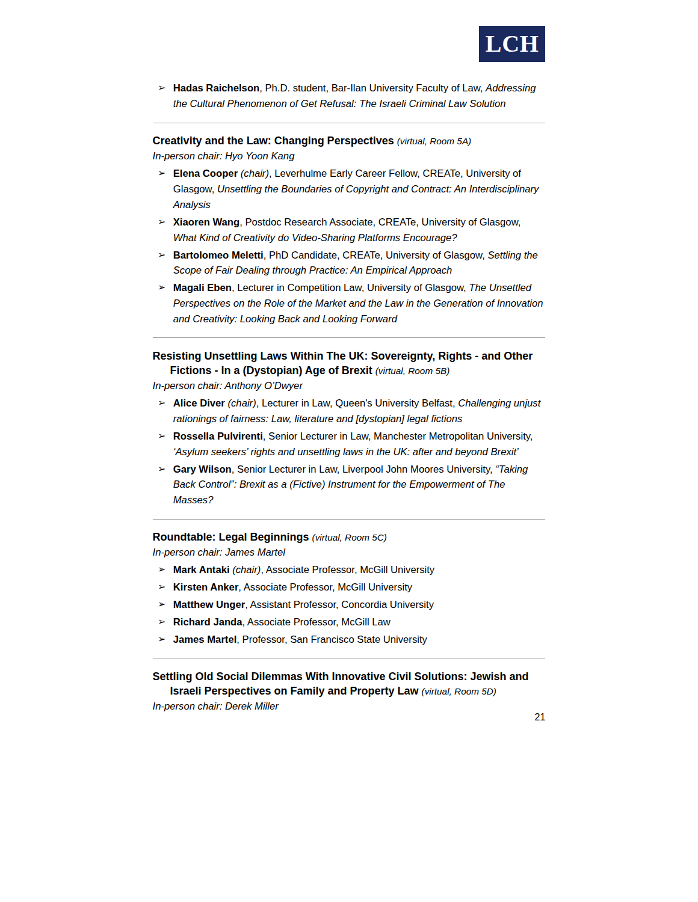LCH
Hadas Raichelson, Ph.D. student, Bar-Ilan University Faculty of Law, Addressing the Cultural Phenomenon of Get Refusal: The Israeli Criminal Law Solution
Creativity and the Law: Changing Perspectives (virtual, Room 5A)
In-person chair: Hyo Yoon Kang
Elena Cooper (chair), Leverhulme Early Career Fellow, CREATe, University of Glasgow, Unsettling the Boundaries of Copyright and Contract: An Interdisciplinary Analysis
Xiaoren Wang, Postdoc Research Associate, CREATe, University of Glasgow, What Kind of Creativity do Video-Sharing Platforms Encourage?
Bartolomeo Meletti, PhD Candidate, CREATe, University of Glasgow, Settling the Scope of Fair Dealing through Practice: An Empirical Approach
Magali Eben, Lecturer in Competition Law, University of Glasgow, The Unsettled Perspectives on the Role of the Market and the Law in the Generation of Innovation and Creativity: Looking Back and Looking Forward
Resisting Unsettling Laws Within The UK: Sovereignty, Rights - and Other Fictions - In a (Dystopian) Age of Brexit (virtual, Room 5B)
In-person chair: Anthony O’Dwyer
Alice Diver (chair), Lecturer in Law, Queen's University Belfast, Challenging unjust rationings of fairness: Law, literature and [dystopian] legal fictions
Rossella Pulvirenti, Senior Lecturer in Law, Manchester Metropolitan University, ‘Asylum seekers’ rights and unsettling laws in the UK: after and beyond Brexit’
Gary Wilson, Senior Lecturer in Law, Liverpool John Moores University, “Taking Back Control”: Brexit as a (Fictive) Instrument for the Empowerment of The Masses?
Roundtable: Legal Beginnings (virtual, Room 5C)
In-person chair: James Martel
Mark Antaki (chair), Associate Professor, McGill University
Kirsten Anker, Associate Professor, McGill University
Matthew Unger, Assistant Professor, Concordia University
Richard Janda, Associate Professor, McGill Law
James Martel, Professor, San Francisco State University
Settling Old Social Dilemmas With Innovative Civil Solutions: Jewish and Israeli Perspectives on Family and Property Law (virtual, Room 5D)
In-person chair: Derek Miller
21